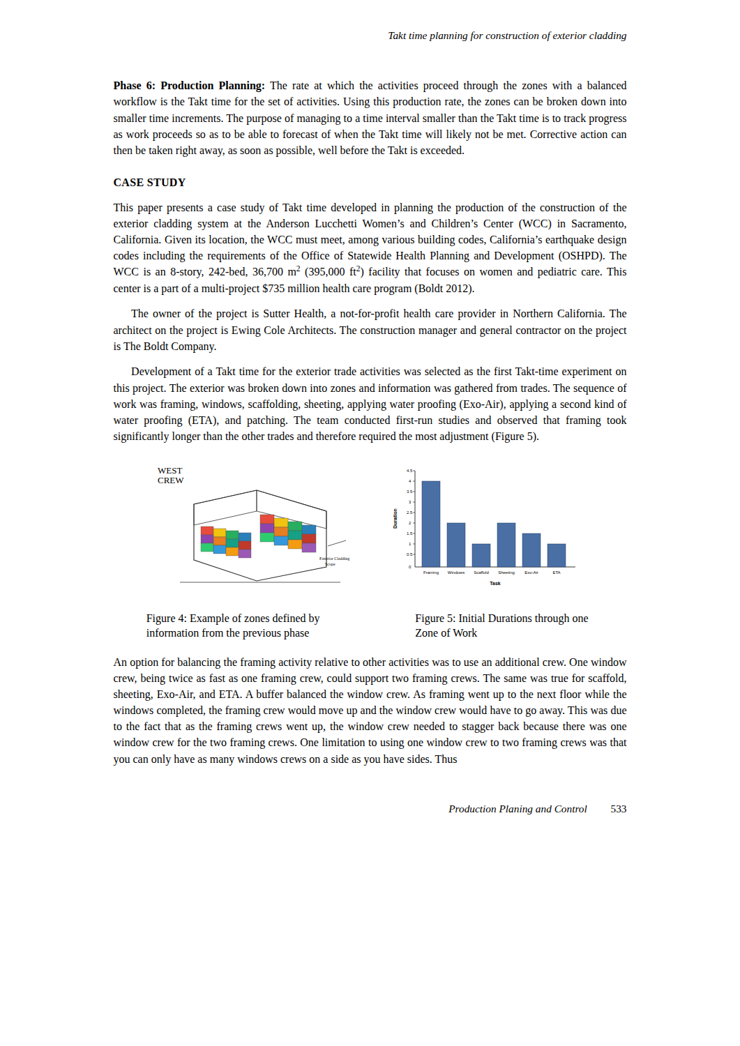Takt time planning for construction of exterior cladding
Phase 6: Production Planning: The rate at which the activities proceed through the zones with a balanced workflow is the Takt time for the set of activities. Using this production rate, the zones can be broken down into smaller time increments. The purpose of managing to a time interval smaller than the Takt time is to track progress as work proceeds so as to be able to forecast of when the Takt time will likely not be met. Corrective action can then be taken right away, as soon as possible, well before the Takt is exceeded.
Case Study
This paper presents a case study of Takt time developed in planning the production of the construction of the exterior cladding system at the Anderson Lucchetti Women’s and Children’s Center (WCC) in Sacramento, California. Given its location, the WCC must meet, among various building codes, California’s earthquake design codes including the requirements of the Office of Statewide Health Planning and Development (OSHPD). The WCC is an 8-story, 242-bed, 36,700 m2 (395,000 ft2) facility that focuses on women and pediatric care. This center is a part of a multi-project $735 million health care program (Boldt 2012).
The owner of the project is Sutter Health, a not-for-profit health care provider in Northern California. The architect on the project is Ewing Cole Architects. The construction manager and general contractor on the project is The Boldt Company.
Development of a Takt time for the exterior trade activities was selected as the first Takt-time experiment on this project. The exterior was broken down into zones and information was gathered from trades. The sequence of work was framing, windows, scaffolding, sheeting, applying water proofing (Exo-Air), applying a second kind of water proofing (ETA), and patching. The team conducted first-run studies and observed that framing took significantly longer than the other trades and therefore required the most adjustment (Figure 5).
WEST CREW Exterior Cladding Scope
4.5 4 3.5 3 2.5 2 1.5 1 0.5 0 Duration Framing Windows Scaffold Sheeting Exo-Air ETA Task
Figure 4: Example of zones defined by information from the previous phase
Figure 5: Initial Durations through one Zone of Work
An option for balancing the framing activity relative to other activities was to use an additional crew. One window crew, being twice as fast as one framing crew, could support two framing crews. The same was true for scaffold, sheeting, Exo-Air, and ETA. A buffer balanced the window crew. As framing went up to the next floor while the windows completed, the framing crew would move up and the window crew would have to go away. This was due to the fact that as the framing crews went up, the window crew needed to stagger back because there was one window crew for the two framing crews. One limitation to using one window crew to two framing crews was that you can only have as many windows crews on a side as you have sides. Thus
Production Planing and Control 533